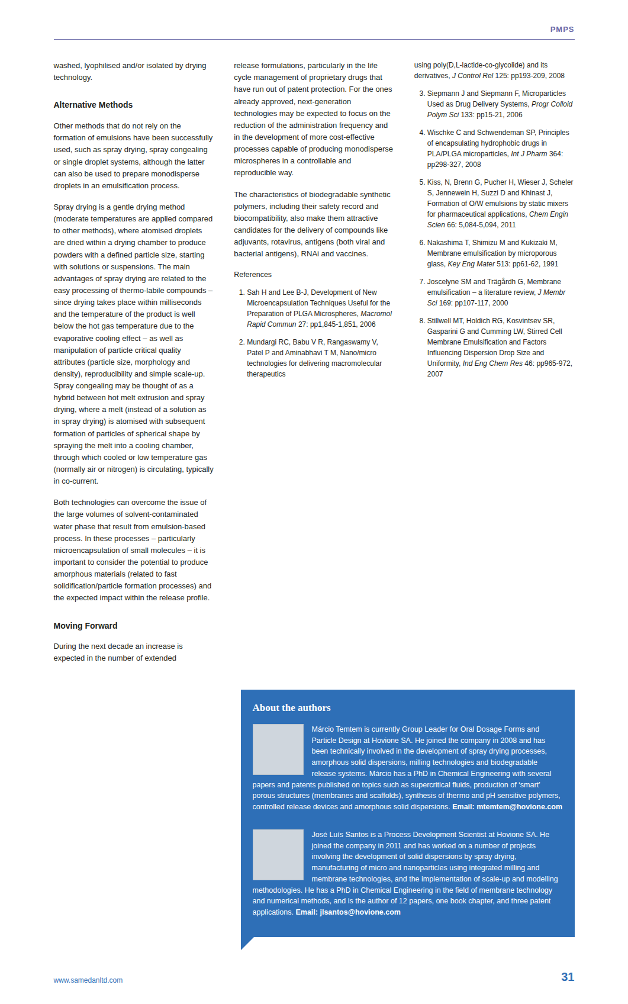PMPS
washed, lyophilised and/or isolated by drying technology.
Alternative Methods
Other methods that do not rely on the formation of emulsions have been successfully used, such as spray drying, spray congealing or single droplet systems, although the latter can also be used to prepare monodisperse droplets in an emulsification process.
Spray drying is a gentle drying method (moderate temperatures are applied compared to other methods), where atomised droplets are dried within a drying chamber to produce powders with a defined particle size, starting with solutions or suspensions. The main advantages of spray drying are related to the easy processing of thermo-labile compounds – since drying takes place within milliseconds and the temperature of the product is well below the hot gas temperature due to the evaporative cooling effect – as well as manipulation of particle critical quality attributes (particle size, morphology and density), reproducibility and simple scale-up. Spray congealing may be thought of as a hybrid between hot melt extrusion and spray drying, where a melt (instead of a solution as in spray drying) is atomised with subsequent formation of particles of spherical shape by spraying the melt into a cooling chamber, through which cooled or low temperature gas (normally air or nitrogen) is circulating, typically in co-current.
Both technologies can overcome the issue of the large volumes of solvent-contaminated water phase that result from emulsion-based process. In these processes – particularly microencapsulation of small molecules – it is important to consider the potential to produce amorphous materials (related to fast solidification/particle formation processes) and the expected impact within the release profile.
Moving Forward
During the next decade an increase is expected in the number of extended
release formulations, particularly in the life cycle management of proprietary drugs that have run out of patent protection. For the ones already approved, next-generation technologies may be expected to focus on the reduction of the administration frequency and in the development of more cost-effective processes capable of producing monodisperse microspheres in a controllable and reproducible way.
The characteristics of biodegradable synthetic polymers, including their safety record and biocompatibility, also make them attractive candidates for the delivery of compounds like adjuvants, rotavirus, antigens (both viral and bacterial antigens), RNAi and vaccines.
References
Sah H and Lee B-J, Development of New Microencapsulation Techniques Useful for the Preparation of PLGA Microspheres, Macromol Rapid Commun 27: pp1,845-1,851, 2006
Mundargi RC, Babu V R, Rangaswamy V, Patel P and Aminabhavi T M, Nano/micro technologies for delivering macromolecular therapeutics
using poly(D,L-lactide-co-glycolide) and its derivatives, J Control Rel 125: pp193-209, 2008
Siepmann J and Siepmann F, Microparticles Used as Drug Delivery Systems, Progr Colloid Polym Sci 133: pp15-21, 2006
Wischke C and Schwendeman SP, Principles of encapsulating hydrophobic drugs in PLA/PLGA microparticles, Int J Pharm 364: pp298-327, 2008
Kiss, N, Brenn G, Pucher H, Wieser J, Scheler S, Jennewein H, Suzzi D and Khinast J, Formation of O/W emulsions by static mixers for pharmaceutical applications, Chem Engin Scien 66: 5,084-5,094, 2011
Nakashima T, Shimizu M and Kukizaki M, Membrane emulsification by microporous glass, Key Eng Mater 513: pp61-62, 1991
Joscelyne SM and Trägårdh G, Membrane emulsification – a literature review, J Membr Sci 169: pp107-117, 2000
Stillwell MT, Holdich RG, Kosvintsev SR, Gasparini G and Cumming LW, Stirred Cell Membrane Emulsification and Factors Influencing Dispersion Drop Size and Uniformity, Ind Eng Chem Res 46: pp965-972, 2007
About the authors
Márcio Temtem is currently Group Leader for Oral Dosage Forms and Particle Design at Hovione SA. He joined the company in 2008 and has been technically involved in the development of spray drying processes, amorphous solid dispersions, milling technologies and biodegradable release systems. Márcio has a PhD in Chemical Engineering with several papers and patents published on topics such as supercritical fluids, production of ‘smart’ porous structures (membranes and scaffolds), synthesis of thermo and pH sensitive polymers, controlled release devices and amorphous solid dispersions. Email: mtemtem@hovione.com
José Luís Santos is a Process Development Scientist at Hovione SA. He joined the company in 2011 and has worked on a number of projects involving the development of solid dispersions by spray drying, manufacturing of micro and nanoparticles using integrated milling and membrane technologies, and the implementation of scale-up and modelling methodologies. He has a PhD in Chemical Engineering in the field of membrane technology and numerical methods, and is the author of 12 papers, one book chapter, and three patent applications. Email: jlsantos@hovione.com
www.samedanltd.com
31